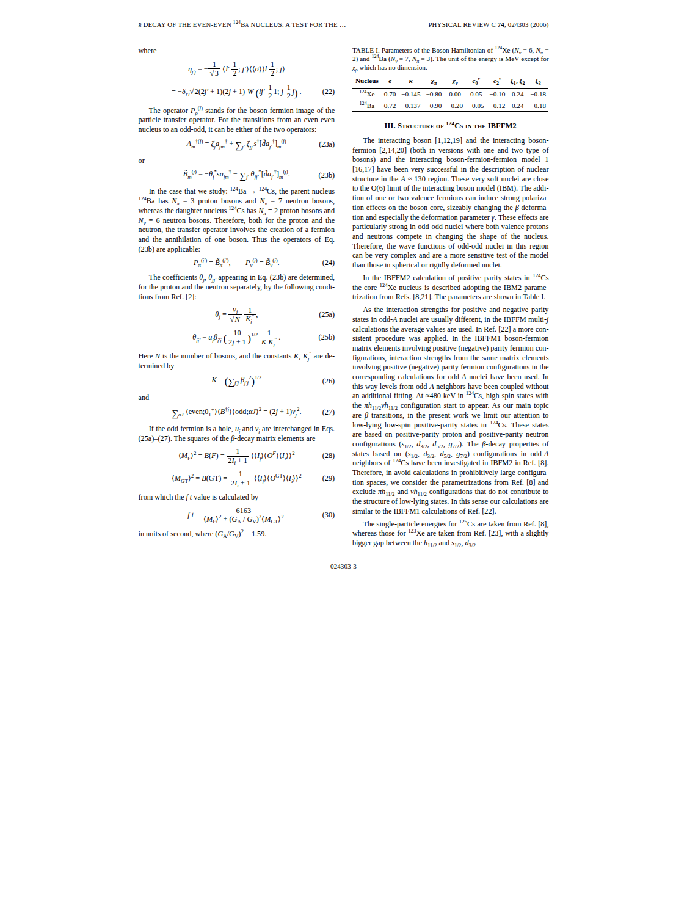β DECAY OF THE EVEN-EVEN 124Ba NUCLEUS: A TEST FOR THE …
PHYSICAL REVIEW C 74, 024303 (2006)
where
ηj′j = −1√3 ⟨l′ 12; j′⟩⟨⟨σ⟩⟩l 12; j⟩
= −δl′l√2(2j′ + 1)(2j + 1) W (lj′ 121; j 12 j) . (22)
The operator Pρ(j) stands for the boson-fermion image of the particle transfer operator. For the transitions from an even-even nucleus to an odd-odd, it can be either of the two operators:
Am†(j) = ζjajm† + ∑j′ ζjj′s†[d̃aj′†]m(j) (23a)
or
B̃m(j) = −θj*sajm† − ∑j′ θjj′*[d̃aj′†]m(j). (23b)
In the case that we study: 124Ba → 124Cs, the parent nucleus 124Ba has Nπ = 3 proton bosons and Nν = 7 neutron bosons, whereas the daughter nucleus 124Cs has Nπ = 2 proton bosons and Nν = 6 neutron bosons. Therefore, both for the proton and the neutron, the transfer operator involves the creation of a fermion and the annihilation of one boson. Thus the operators of Eq. (23b) are applicable:
Pπ(j′) = B̃π(j′), Pν(j) = B̃ν(j). (24)
The coefficients θj, θjj′ appearing in Eq. (23b) are determined, for the proton and the neutron separately, by the following conditions from Ref. [2]:
θj = vj√N 1 Kj″, (25a)
θjj′ = ujβj′j (102j + 1)1/2 1 K Kj″. (25b)
Here N is the number of bosons, and the constants K, Kj″ are determined by
K = (∑j′j βj′j2)1/2 (26)
and
∑αJ ⟨even;01+⟩⟨B†j⟩⟨odd;αJ⟩2 = (2j + 1)vj2. (27)
If the odd fermion is a hole, uj and vj are interchanged in Eqs. (25a)–(27). The squares of the β-decay matrix elements are
⟨MF⟩2 = B(F) = 12Ii + 1 ⟨⟨If⟩⟨OF⟩⟨Ii⟩⟩2 (28)
⟨MGT⟩2 = B(GT) = 12Ii + 1 ⟨⟨If⟩⟨OGT⟩⟨Ii⟩⟩2 (29)
from which the f t value is calculated by
f t = 6163⟨MF⟩2 + (GA / GV)2⟨MGT⟩2 (30)
in units of second, where (GA/GV)2 = 1.59.
TABLE I. Parameters of the Boson Hamiltonian of 124Xe (Nν = 6, Nπ = 2) and 124Ba (Nν = 7, Nπ = 3). The unit of the energy is MeV except for χρ which has no dimension.
| Nucleus | ϵ | κ | χ π | χ ν | c 0 ν | c 2 ν | ξ 1 , ξ 2 | ξ 3 |
| --- | --- | --- | --- | --- | --- | --- | --- | --- |
| 124 Xe | 0.70 | −0.145 | −0.80 | 0.00 | 0.05 | −0.10 | 0.24 | −0.18 |
| 124 Ba | 0.72 | −0.137 | −0.90 | −0.20 | −0.05 | −0.12 | 0.24 | −0.18 |
III. Structure of 124Cs in the IBFFM2
The interacting boson [1,12,19] and the interacting boson-fermion [2,14,20] (both in versions with one and two type of bosons) and the interacting boson-fermion-fermion model 1 [16,17] have been very successful in the description of nuclear structure in the A ≈ 130 region. These very soft nuclei are close to the O(6) limit of the interacting boson model (IBM). The addition of one or two valence fermions can induce strong polarization effects on the boson core, sizeably changing the β deformation and especially the deformation parameter γ. These effects are particularly strong in odd-odd nuclei where both valence protons and neutrons compete in changing the shape of the nucleus. Therefore, the wave functions of odd-odd nuclei in this region can be very complex and are a more sensitive test of the model than those in spherical or rigidly deformed nuclei.
In the IBFFM2 calculation of positive parity states in 124Cs the core 124Xe nucleus is described adopting the IBM2 parametrization from Refs. [8,21]. The parameters are shown in Table I.
As the interaction strengths for positive and negative parity states in odd-A nuclei are usually different, in the IBFFM multi-j calculations the average values are used. In Ref. [22] a more consistent procedure was applied. In the IBFFM1 boson-fermion matrix elements involving positive (negative) parity fermion configurations, interaction strengths from the same matrix elements involving positive (negative) parity fermion configurations in the corresponding calculations for odd-A nuclei have been used. In this way levels from odd-A neighbors have been coupled without an additional fitting. At ≈480 keV in 124Cs, high-spin states with the πh11/2νh11/2 configuration start to appear. As our main topic are β transitions, in the present work we limit our attention to low-lying low-spin positive-parity states in 124Cs. These states are based on positive-parity proton and positive-parity neutron configurations (s1/2, d3/2, d5/2, g7/2). The β-decay properties of states based on (s1/2, d3/2, d5/2, g7/2) configurations in odd-A neighbors of 124Cs have been investigated in IBFM2 in Ref. [8]. Therefore, in avoid calculations in prohibitively large configuration spaces, we consider the parametrizations from Ref. [8] and exclude πh11/2 and νh11/2 configurations that do not contribute to the structure of low-lying states. In this sense our calculations are similar to the IBFFM1 calculations of Ref. [22].
The single-particle energies for 125Cs are taken from Ref. [8], whereas those for 123Xe are taken from Ref. [23], with a slightly bigger gap between the h11/2 and s1/2, d3/2
024303-3